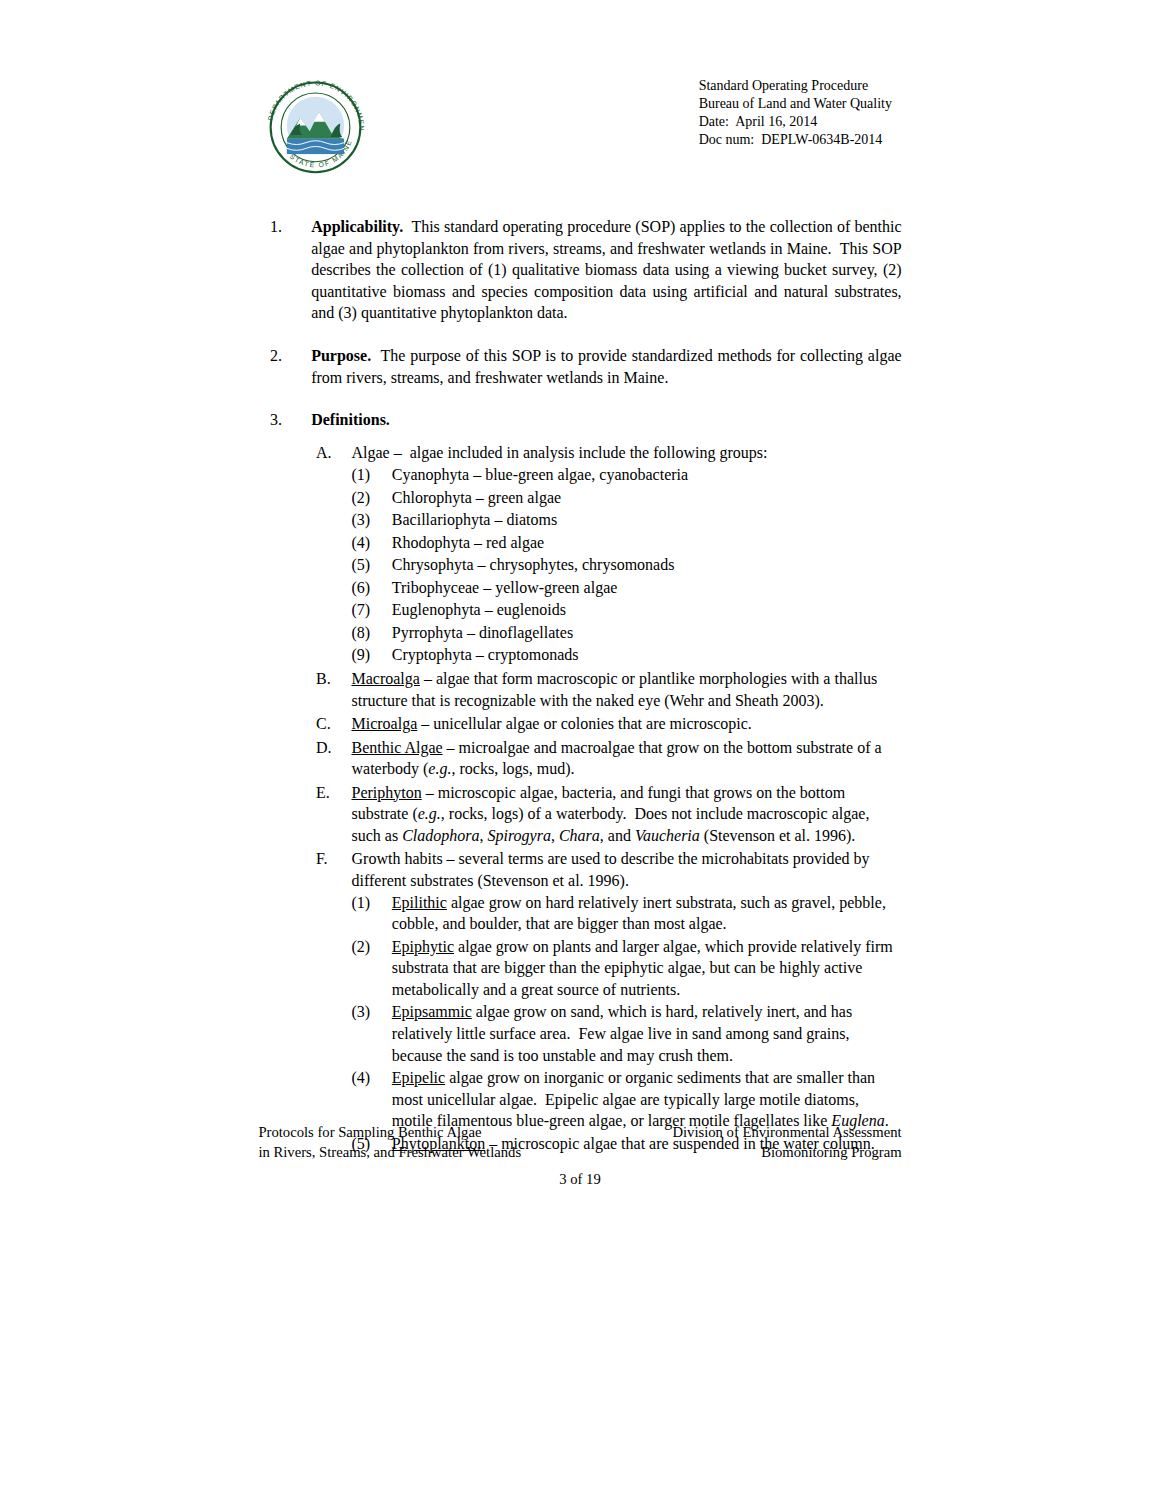DEPARTMENT OF ENVIRONMENTAL PROTECTION STATE OF MAINE
Standard Operating Procedure
Bureau of Land and Water Quality
Date: April 16, 2014
Doc num: DEPLW-0634B-2014
Applicability. This standard operating procedure (SOP) applies to the collection of benthic algae and phytoplankton from rivers, streams, and freshwater wetlands in Maine. This SOP describes the collection of (1) qualitative biomass data using a viewing bucket survey, (2) quantitative biomass and species composition data using artificial and natural substrates, and (3) quantitative phytoplankton data.
Purpose. The purpose of this SOP is to provide standardized methods for collecting algae from rivers, streams, and freshwater wetlands in Maine.
Definitions.
Algae – algae included in analysis include the following groups:
Cyanophyta – blue-green algae, cyanobacteria
Chlorophyta – green algae
Bacillariophyta – diatoms
Rhodophyta – red algae
Chrysophyta – chrysophytes, chrysomonads
Tribophyceae – yellow-green algae
Euglenophyta – euglenoids
Pyrrophyta – dinoflagellates
Cryptophyta – cryptomonads
Macroalga – algae that form macroscopic or plantlike morphologies with a thallus structure that is recognizable with the naked eye (Wehr and Sheath 2003).
Microalga – unicellular algae or colonies that are microscopic.
Benthic Algae – microalgae and macroalgae that grow on the bottom substrate of a waterbody (e.g., rocks, logs, mud).
Periphyton – microscopic algae, bacteria, and fungi that grows on the bottom substrate (e.g., rocks, logs) of a waterbody. Does not include macroscopic algae, such as Cladophora, Spirogyra, Chara, and Vaucheria (Stevenson et al. 1996).
Growth habits – several terms are used to describe the microhabitats provided by different substrates (Stevenson et al. 1996).
Epilithic algae grow on hard relatively inert substrata, such as gravel, pebble, cobble, and boulder, that are bigger than most algae.
Epiphytic algae grow on plants and larger algae, which provide relatively firm substrata that are bigger than the epiphytic algae, but can be highly active metabolically and a great source of nutrients.
Epipsammic algae grow on sand, which is hard, relatively inert, and has relatively little surface area. Few algae live in sand among sand grains, because the sand is too unstable and may crush them.
Epipelic algae grow on inorganic or organic sediments that are smaller than most unicellular algae. Epipelic algae are typically large motile diatoms, motile filamentous blue-green algae, or larger motile flagellates like Euglena.
Phytoplankton – microscopic algae that are suspended in the water column.
Protocols for Sampling Benthic Algae
in Rivers, Streams, and Freshwater Wetlands
Division of Environmental Assessment
Biomonitoring Program
3 of 19